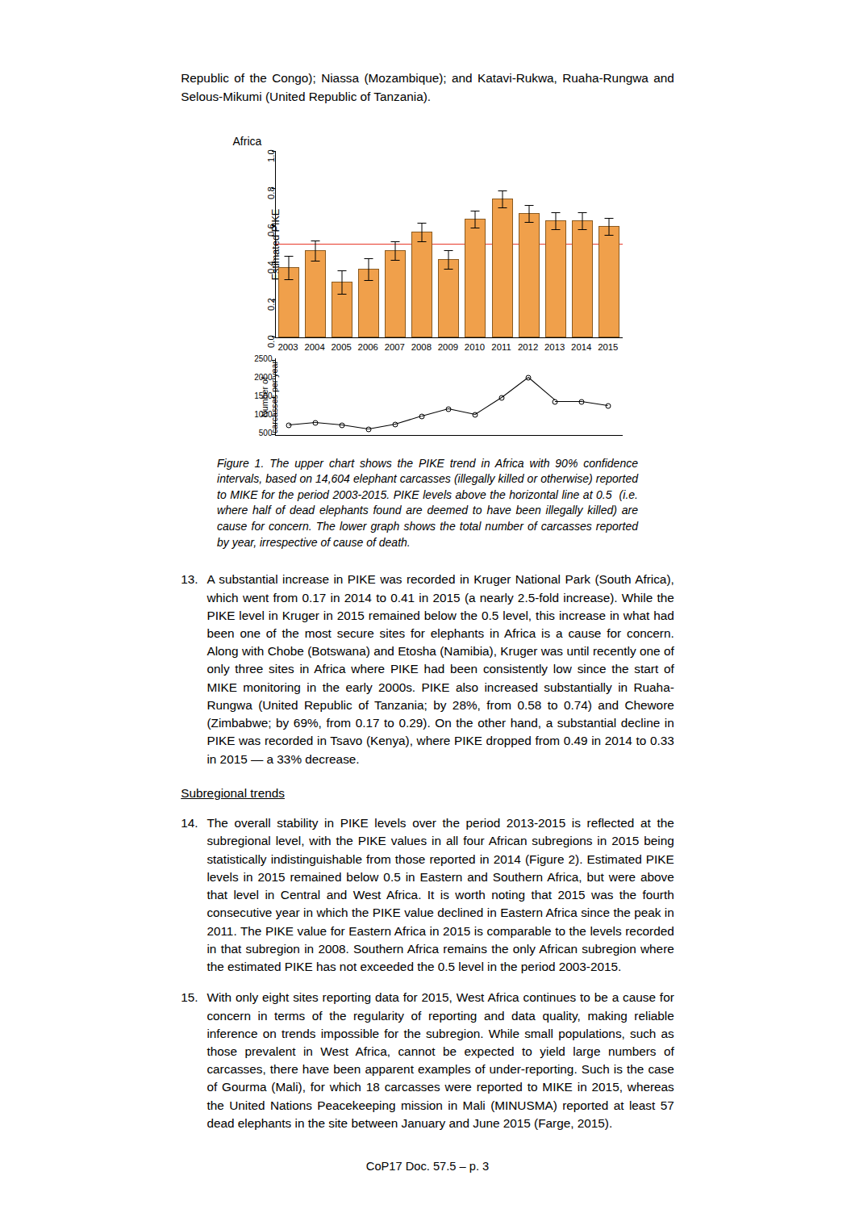Republic of the Congo); Niassa (Mozambique); and Katavi-Rukwa, Ruaha-Rungwa and Selous-Mikumi (United Republic of Tanzania).
Africa
Estimated PIKE
0.0
0.2
0.4
0.6
0.8
1.0
2003200420052006200720082009201020112012201320142015
Number of
carcasses per year
500
1000
1500
2000
2500
Figure 1. The upper chart shows the PIKE trend in Africa with 90% confidence intervals, based on 14,604 elephant carcasses (illegally killed or otherwise) reported to MIKE for the period 2003-2015. PIKE levels above the horizontal line at 0.5 (i.e. where half of dead elephants found are deemed to have been illegally killed) are cause for concern. The lower graph shows the total number of carcasses reported by year, irrespective of cause of death.
13. A substantial increase in PIKE was recorded in Kruger National Park (South Africa), which went from 0.17 in 2014 to 0.41 in 2015 (a nearly 2.5-fold increase). While the PIKE level in Kruger in 2015 remained below the 0.5 level, this increase in what had been one of the most secure sites for elephants in Africa is a cause for concern. Along with Chobe (Botswana) and Etosha (Namibia), Kruger was until recently one of only three sites in Africa where PIKE had been consistently low since the start of MIKE monitoring in the early 2000s. PIKE also increased substantially in Ruaha-Rungwa (United Republic of Tanzania; by 28%, from 0.58 to 0.74) and Chewore (Zimbabwe; by 69%, from 0.17 to 0.29). On the other hand, a substantial decline in PIKE was recorded in Tsavo (Kenya), where PIKE dropped from 0.49 in 2014 to 0.33 in 2015 — a 33% decrease.
Subregional trends
14. The overall stability in PIKE levels over the period 2013-2015 is reflected at the subregional level, with the PIKE values in all four African subregions in 2015 being statistically indistinguishable from those reported in 2014 (Figure 2). Estimated PIKE levels in 2015 remained below 0.5 in Eastern and Southern Africa, but were above that level in Central and West Africa. It is worth noting that 2015 was the fourth consecutive year in which the PIKE value declined in Eastern Africa since the peak in 2011. The PIKE value for Eastern Africa in 2015 is comparable to the levels recorded in that subregion in 2008. Southern Africa remains the only African subregion where the estimated PIKE has not exceeded the 0.5 level in the period 2003-2015.
15. With only eight sites reporting data for 2015, West Africa continues to be a cause for concern in terms of the regularity of reporting and data quality, making reliable inference on trends impossible for the subregion. While small populations, such as those prevalent in West Africa, cannot be expected to yield large numbers of carcasses, there have been apparent examples of under-reporting. Such is the case of Gourma (Mali), for which 18 carcasses were reported to MIKE in 2015, whereas the United Nations Peacekeeping mission in Mali (MINUSMA) reported at least 57 dead elephants in the site between January and June 2015 (Farge, 2015).
CoP17 Doc. 57.5 – p. 3